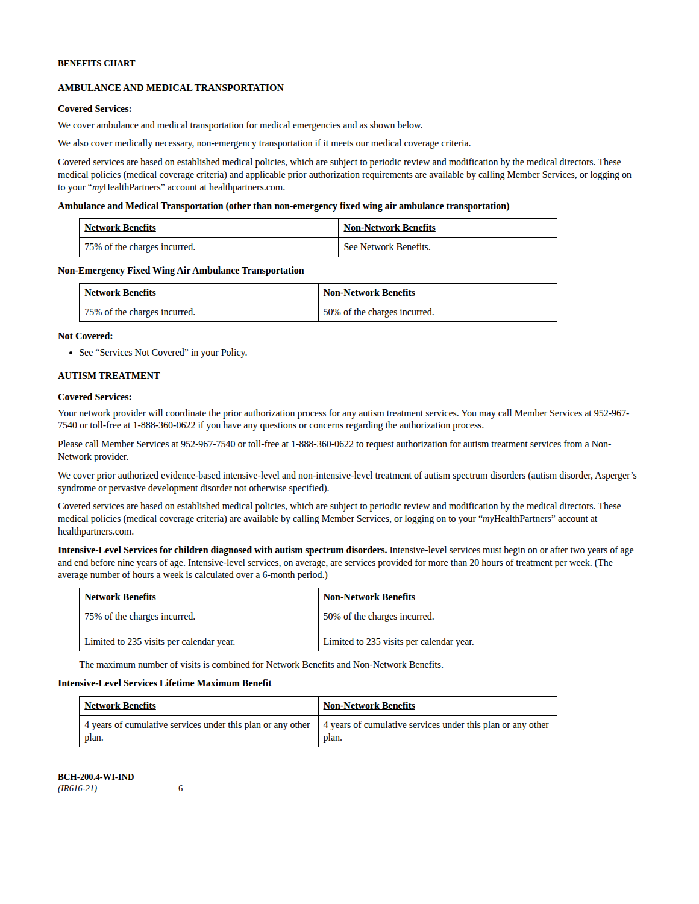BENEFITS CHART
AMBULANCE AND MEDICAL TRANSPORTATION
Covered Services:
We cover ambulance and medical transportation for medical emergencies and as shown below.
We also cover medically necessary, non-emergency transportation if it meets our medical coverage criteria.
Covered services are based on established medical policies, which are subject to periodic review and modification by the medical directors. These medical policies (medical coverage criteria) and applicable prior authorization requirements are available by calling Member Services, or logging on to your “my HealthPartners” account at healthpartners.com.
Ambulance and Medical Transportation (other than non-emergency fixed wing air ambulance transportation)
| Network Benefits | Non-Network Benefits |
| --- | --- |
| 75% of the charges incurred. | See Network Benefits. |
Non-Emergency Fixed Wing Air Ambulance Transportation
| Network Benefits | Non-Network Benefits |
| --- | --- |
| 75% of the charges incurred. | 50% of the charges incurred. |
Not Covered:
See “Services Not Covered” in your Policy.
AUTISM TREATMENT
Covered Services:
Your network provider will coordinate the prior authorization process for any autism treatment services. You may call Member Services at 952-967-7540 or toll-free at 1-888-360-0622 if you have any questions or concerns regarding the authorization process.
Please call Member Services at 952-967-7540 or toll-free at 1-888-360-0622 to request authorization for autism treatment services from a Non-Network provider.
We cover prior authorized evidence-based intensive-level and non-intensive-level treatment of autism spectrum disorders (autism disorder, Asperger’s syndrome or pervasive development disorder not otherwise specified).
Covered services are based on established medical policies, which are subject to periodic review and modification by the medical directors. These medical policies (medical coverage criteria) are available by calling Member Services, or logging on to your “my HealthPartners” account at healthpartners.com.
Intensive-Level Services for children diagnosed with autism spectrum disorders. Intensive-level services must begin on or after two years of age and end before nine years of age. Intensive-level services, on average, are services provided for more than 20 hours of treatment per week. (The average number of hours a week is calculated over a 6-month period.)
| Network Benefits | Non-Network Benefits |
| --- | --- |
| 75% of the charges incurred. Limited to 235 visits per calendar year. | 50% of the charges incurred. Limited to 235 visits per calendar year. |
The maximum number of visits is combined for Network Benefits and Non-Network Benefits.
Intensive-Level Services Lifetime Maximum Benefit
| Network Benefits | Non-Network Benefits |
| --- | --- |
| 4 years of cumulative services under this plan or any other plan. | 4 years of cumulative services under this plan or any other plan. |
BCH-200.4-WI-IND
(IR616-21) 6